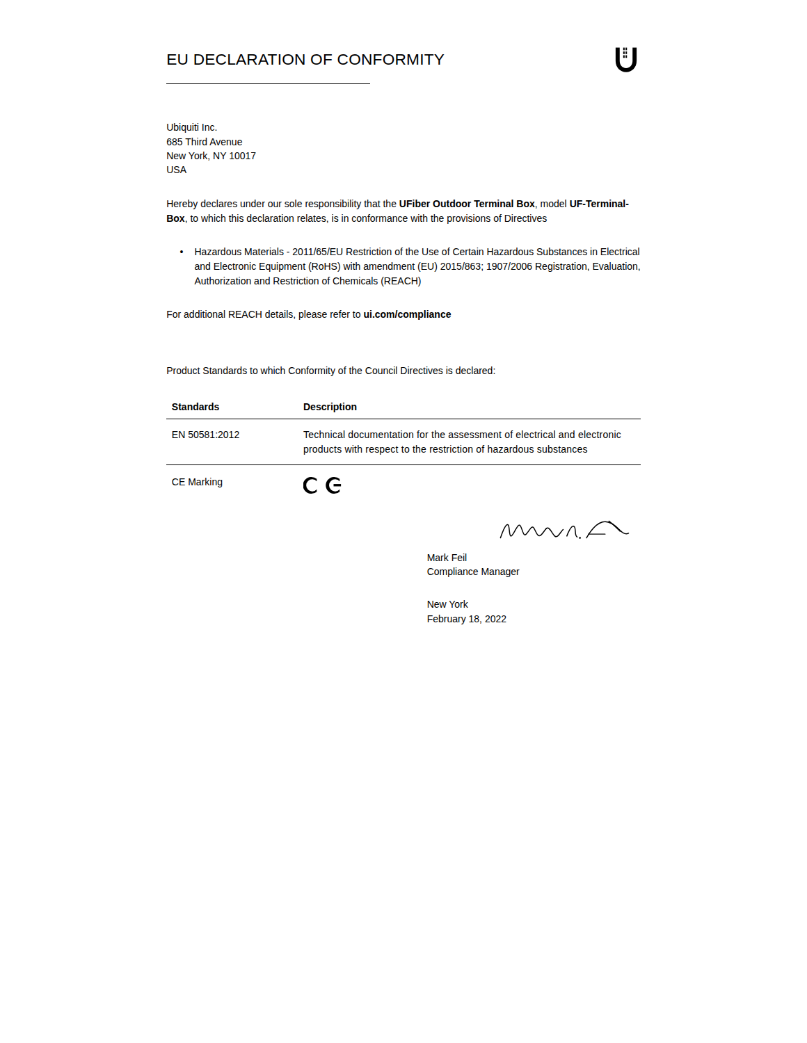EU DECLARATION OF CONFORMITY
Ubiquiti Inc.
685 Third Avenue
New York, NY 10017
USA
Hereby declares under our sole responsibility that the UFiber Outdoor Terminal Box, model UF-Terminal-Box, to which this declaration relates, is in conformance with the provisions of Directives
Hazardous Materials - 2011/65/EU Restriction of the Use of Certain Hazardous Substances in Electrical and Electronic Equipment (RoHS) with amendment (EU) 2015/863; 1907/2006 Registration, Evaluation, Authorization and Restriction of Chemicals (REACH)
For additional REACH details, please refer to ui.com/compliance
Product Standards to which Conformity of the Council Directives is declared:
| Standards | Description |
| --- | --- |
| EN 50581:2012 | Technical documentation for the assessment of electrical and electronic products with respect to the restriction of hazardous substances |
| CE Marking | |
Mark Feil
Compliance Manager
New York
February 18, 2022